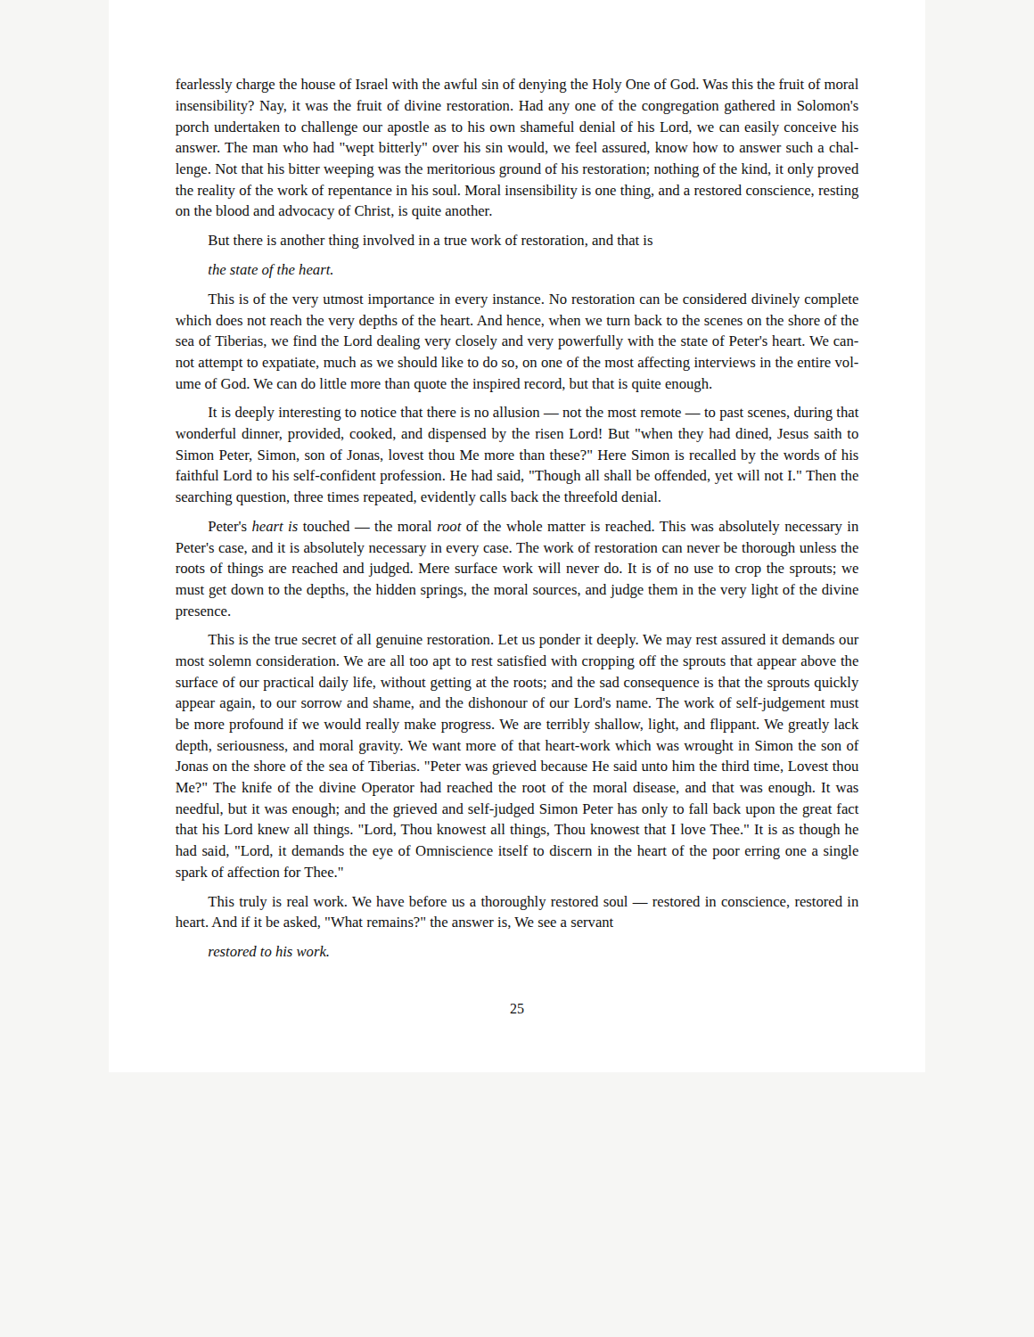fearlessly charge the house of Israel with the awful sin of denying the Holy One of God. Was this the fruit of moral insensibility? Nay, it was the fruit of divine restoration. Had any one of the congregation gathered in Solomon's porch undertaken to challenge our apostle as to his own shameful denial of his Lord, we can easily conceive his answer. The man who had "wept bitterly" over his sin would, we feel assured, know how to answer such a challenge. Not that his bitter weeping was the meritorious ground of his restoration; nothing of the kind, it only proved the reality of the work of repentance in his soul. Moral insensibility is one thing, and a restored conscience, resting on the blood and advocacy of Christ, is quite another.
But there is another thing involved in a true work of restoration, and that is
the state of the heart.
This is of the very utmost importance in every instance. No restoration can be considered divinely complete which does not reach the very depths of the heart. And hence, when we turn back to the scenes on the shore of the sea of Tiberias, we find the Lord dealing very closely and very powerfully with the state of Peter's heart. We cannot attempt to expatiate, much as we should like to do so, on one of the most affecting interviews in the entire volume of God. We can do little more than quote the inspired record, but that is quite enough.
It is deeply interesting to notice that there is no allusion — not the most remote — to past scenes, during that wonderful dinner, provided, cooked, and dispensed by the risen Lord! But "when they had dined, Jesus saith to Simon Peter, Simon, son of Jonas, lovest thou Me more than these?" Here Simon is recalled by the words of his faithful Lord to his self-confident profession. He had said, "Though all shall be offended, yet will not I." Then the searching question, three times repeated, evidently calls back the threefold denial.
Peter's heart is touched — the moral root of the whole matter is reached. This was absolutely necessary in Peter's case, and it is absolutely necessary in every case. The work of restoration can never be thorough unless the roots of things are reached and judged. Mere surface work will never do. It is of no use to crop the sprouts; we must get down to the depths, the hidden springs, the moral sources, and judge them in the very light of the divine presence.
This is the true secret of all genuine restoration. Let us ponder it deeply. We may rest assured it demands our most solemn consideration. We are all too apt to rest satisfied with cropping off the sprouts that appear above the surface of our practical daily life, without getting at the roots; and the sad consequence is that the sprouts quickly appear again, to our sorrow and shame, and the dishonour of our Lord's name. The work of self-judgement must be more profound if we would really make progress. We are terribly shallow, light, and flippant. We greatly lack depth, seriousness, and moral gravity. We want more of that heart-work which was wrought in Simon the son of Jonas on the shore of the sea of Tiberias. "Peter was grieved because He said unto him the third time, Lovest thou Me?" The knife of the divine Operator had reached the root of the moral disease, and that was enough. It was needful, but it was enough; and the grieved and self-judged Simon Peter has only to fall back upon the great fact that his Lord knew all things. "Lord, Thou knowest all things, Thou knowest that I love Thee." It is as though he had said, "Lord, it demands the eye of Omniscience itself to discern in the heart of the poor erring one a single spark of affection for Thee."
This truly is real work. We have before us a thoroughly restored soul — restored in conscience, restored in heart. And if it be asked, "What remains?" the answer is, We see a servant
restored to his work.
25